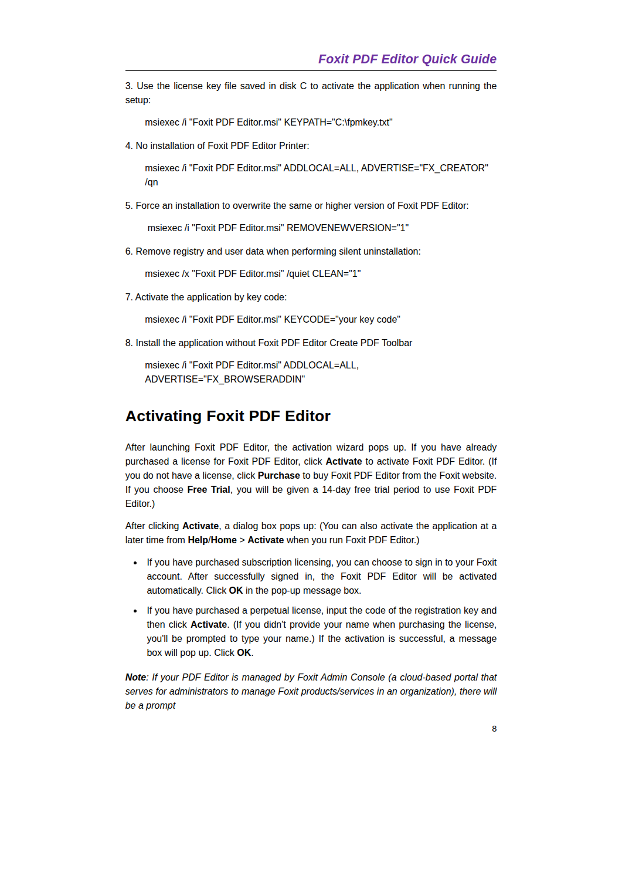Foxit PDF Editor Quick Guide
3. Use the license key file saved in disk C to activate the application when running the setup:
msiexec /i "Foxit PDF Editor.msi" KEYPATH="C:\fpmkey.txt"
4. No installation of Foxit PDF Editor Printer:
msiexec /i "Foxit PDF Editor.msi" ADDLOCAL=ALL, ADVERTISE="FX_CREATOR" /qn
5. Force an installation to overwrite the same or higher version of Foxit PDF Editor:
msiexec /i "Foxit PDF Editor.msi" REMOVENEWVERSION="1"
6. Remove registry and user data when performing silent uninstallation:
msiexec /x "Foxit PDF Editor.msi" /quiet CLEAN="1"
7. Activate the application by key code:
msiexec /i "Foxit PDF Editor.msi" KEYCODE="your key code"
8. Install the application without Foxit PDF Editor Create PDF Toolbar
msiexec /i "Foxit PDF Editor.msi" ADDLOCAL=ALL, ADVERTISE="FX_BROWSERADDIN"
Activating Foxit PDF Editor
After launching Foxit PDF Editor, the activation wizard pops up. If you have already purchased a license for Foxit PDF Editor, click Activate to activate Foxit PDF Editor. (If you do not have a license, click Purchase to buy Foxit PDF Editor from the Foxit website. If you choose Free Trial, you will be given a 14-day free trial period to use Foxit PDF Editor.)
After clicking Activate, a dialog box pops up: (You can also activate the application at a later time from Help/Home > Activate when you run Foxit PDF Editor.)
If you have purchased subscription licensing, you can choose to sign in to your Foxit account. After successfully signed in, the Foxit PDF Editor will be activated automatically. Click OK in the pop-up message box.
If you have purchased a perpetual license, input the code of the registration key and then click Activate. (If you didn't provide your name when purchasing the license, you'll be prompted to type your name.) If the activation is successful, a message box will pop up. Click OK.
Note: If your PDF Editor is managed by Foxit Admin Console (a cloud-based portal that serves for administrators to manage Foxit products/services in an organization), there will be a prompt
8